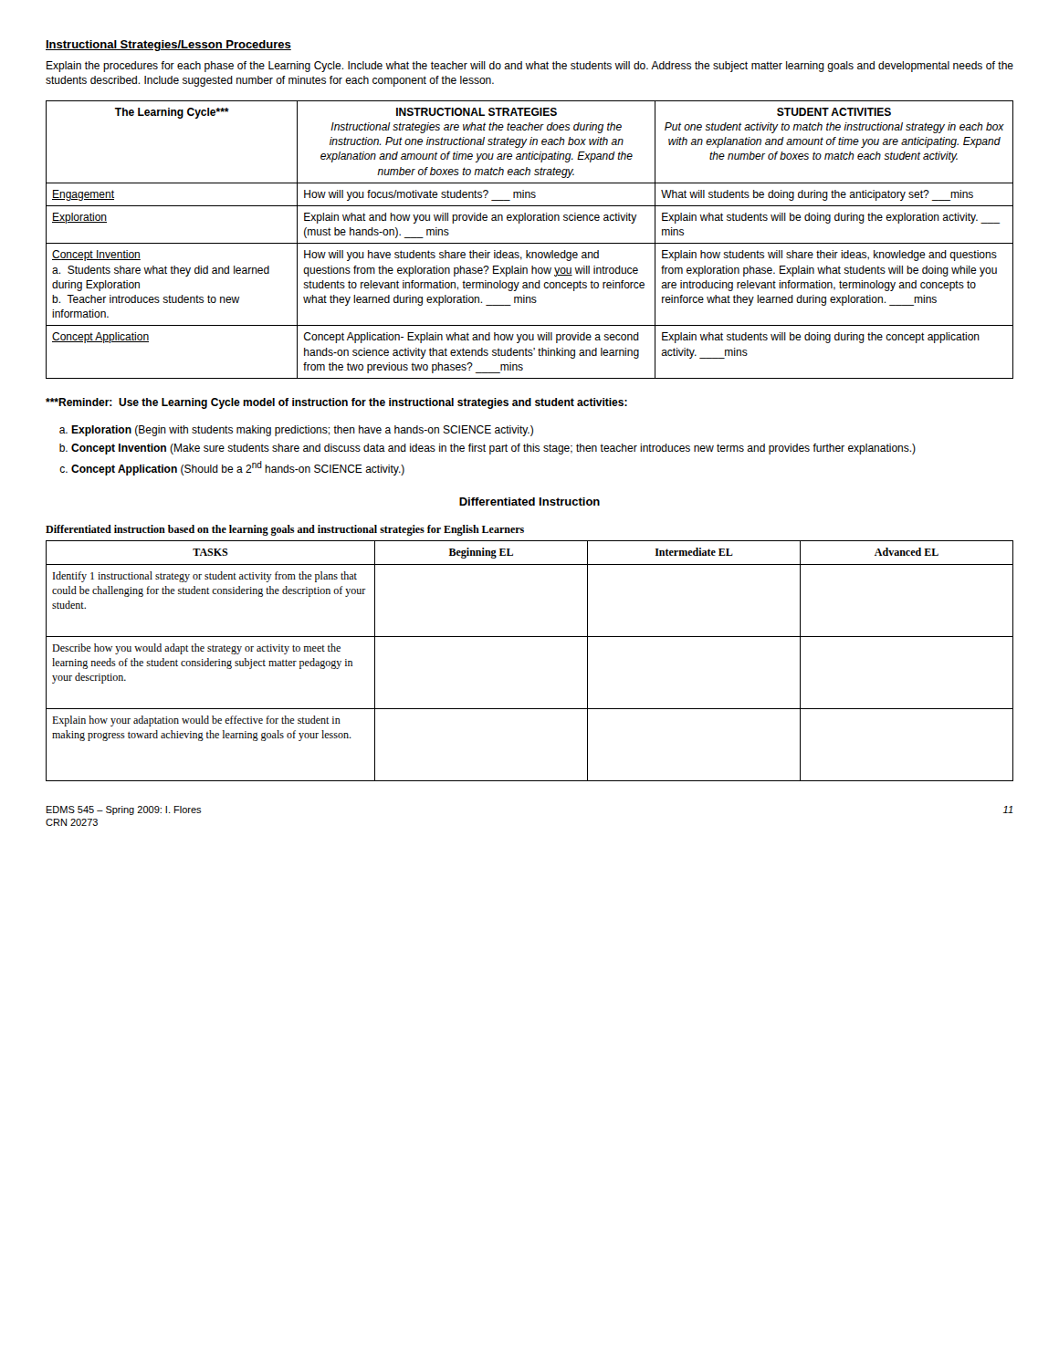Instructional Strategies/Lesson Procedures
Explain the procedures for each phase of the Learning Cycle. Include what the teacher will do and what the students will do. Address the subject matter learning goals and developmental needs of the students described. Include suggested number of minutes for each component of the lesson.
| The Learning Cycle*** | INSTRUCTIONAL STRATEGIES Instructional strategies are what the teacher does during the instruction. Put one instructional strategy in each box with an explanation and amount of time you are anticipating. Expand the number of boxes to match each strategy. | STUDENT ACTIVITIES Put one student activity to match the instructional strategy in each box with an explanation and amount of time you are anticipating. Expand the number of boxes to match each student activity. |
| --- | --- | --- |
| Engagement | How will you focus/motivate students? ___ mins | What will students be doing during the anticipatory set? ___mins |
| Exploration | Explain what and how you will provide an exploration science activity (must be hands-on). ___ mins | Explain what students will be doing during the exploration activity. ___ mins |
| Concept Invention a. Students share what they did and learned during Exploration b. Teacher introduces students to new information. | How will you have students share their ideas, knowledge and questions from the exploration phase? Explain how you will introduce students to relevant information, terminology and concepts to reinforce what they learned during exploration. ____ mins | Explain how students will share their ideas, knowledge and questions from exploration phase. Explain what students will be doing while you are introducing relevant information, terminology and concepts to reinforce what they learned during exploration. ____mins |
| Concept Application | Concept Application- Explain what and how you will provide a second hands-on science activity that extends students’ thinking and learning from the two previous two phases? ____mins | Explain what students will be doing during the concept application activity. ____mins |
***Reminder: Use the Learning Cycle model of instruction for the instructional strategies and student activities:
Exploration (Begin with students making predictions; then have a hands-on SCIENCE activity.)
Concept Invention (Make sure students share and discuss data and ideas in the first part of this stage; then teacher introduces new terms and provides further explanations.)
Concept Application (Should be a 2nd hands-on SCIENCE activity.)
Differentiated Instruction
Differentiated instruction based on the learning goals and instructional strategies for English Learners
| TASKS | Beginning EL | Intermediate EL | Advanced EL |
| --- | --- | --- | --- |
| Identify 1 instructional strategy or student activity from the plans that could be challenging for the student considering the description of your student. | | | |
| Describe how you would adapt the strategy or activity to meet the learning needs of the student considering subject matter pedagogy in your description. | | | |
| Explain how your adaptation would be effective for the student in making progress toward achieving the learning goals of your lesson. | | | |
EDMS 545 – Spring 2009: I. Flores
CRN 20273 11